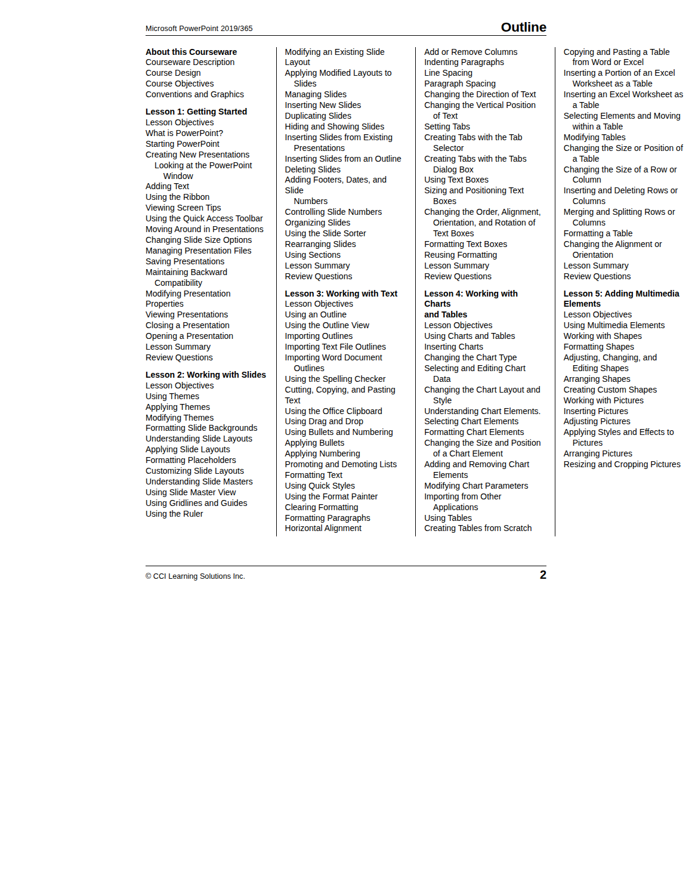Microsoft PowerPoint 2019/365
Outline
About this Courseware
Courseware Description
Course Design
Course Objectives
Conventions and Graphics
Lesson 1: Getting Started
Lesson Objectives
What is PowerPoint?
Starting PowerPoint
Creating New Presentations
Looking at the PowerPoint
Window
Adding Text
Using the Ribbon
Viewing Screen Tips
Using the Quick Access Toolbar
Moving Around in Presentations
Changing Slide Size Options
Managing Presentation Files
Saving Presentations
Maintaining Backward
Compatibility
Modifying Presentation Properties
Viewing Presentations
Closing a Presentation
Opening a Presentation
Lesson Summary
Review Questions
Lesson 2: Working with Slides
Lesson Objectives
Using Themes
Applying Themes
Modifying Themes
Formatting Slide Backgrounds
Understanding Slide Layouts
Applying Slide Layouts
Formatting Placeholders
Customizing Slide Layouts
Understanding Slide Masters
Using Slide Master View
Using Gridlines and Guides
Using the Ruler
Modifying an Existing Slide Layout
Applying Modified Layouts to
Slides
Managing Slides
Inserting New Slides
Duplicating Slides
Hiding and Showing Slides
Inserting Slides from Existing
Presentations
Inserting Slides from an Outline
Deleting Slides
Adding Footers, Dates, and Slide
Numbers
Controlling Slide Numbers
Organizing Slides
Using the Slide Sorter
Rearranging Slides
Using Sections
Lesson Summary
Review Questions
Lesson 3: Working with Text
Lesson Objectives
Using an Outline
Using the Outline View
Importing Outlines
Importing Text File Outlines
Importing Word Document
Outlines
Using the Spelling Checker
Cutting, Copying, and Pasting Text
Using the Office Clipboard
Using Drag and Drop
Using Bullets and Numbering
Applying Bullets
Applying Numbering
Promoting and Demoting Lists
Formatting Text
Using Quick Styles
Using the Format Painter
Clearing Formatting
Formatting Paragraphs
Horizontal Alignment
Add or Remove Columns
Indenting Paragraphs
Line Spacing
Paragraph Spacing
Changing the Direction of Text
Changing the Vertical Position
of Text
Setting Tabs
Creating Tabs with the Tab
Selector
Creating Tabs with the Tabs
Dialog Box
Using Text Boxes
Sizing and Positioning Text
Boxes
Changing the Order, Alignment,
Orientation, and Rotation of
Text Boxes
Formatting Text Boxes
Reusing Formatting
Lesson Summary
Review Questions
Lesson 4: Working with Charts
and Tables
Lesson Objectives
Using Charts and Tables
Inserting Charts
Changing the Chart Type
Selecting and Editing Chart
Data
Changing the Chart Layout and
Style
Understanding Chart Elements.
Selecting Chart Elements
Formatting Chart Elements
Changing the Size and Position
of a Chart Element
Adding and Removing Chart
Elements
Modifying Chart Parameters
Importing from Other
Applications
Using Tables
Creating Tables from Scratch
Copying and Pasting a Table
from Word or Excel
Inserting a Portion of an Excel
Worksheet as a Table
Inserting an Excel Worksheet as
a Table
Selecting Elements and Moving
within a Table
Modifying Tables
Changing the Size or Position of
a Table
Changing the Size of a Row or
Column
Inserting and Deleting Rows or
Columns
Merging and Splitting Rows or
Columns
Formatting a Table
Changing the Alignment or
Orientation
Lesson Summary
Review Questions
Lesson 5: Adding Multimedia
Elements
Lesson Objectives
Using Multimedia Elements
Working with Shapes
Formatting Shapes
Adjusting, Changing, and
Editing Shapes
Arranging Shapes
Creating Custom Shapes
Working with Pictures
Inserting Pictures
Adjusting Pictures
Applying Styles and Effects to
Pictures
Arranging Pictures
Resizing and Cropping Pictures
© CCI Learning Solutions Inc.
2